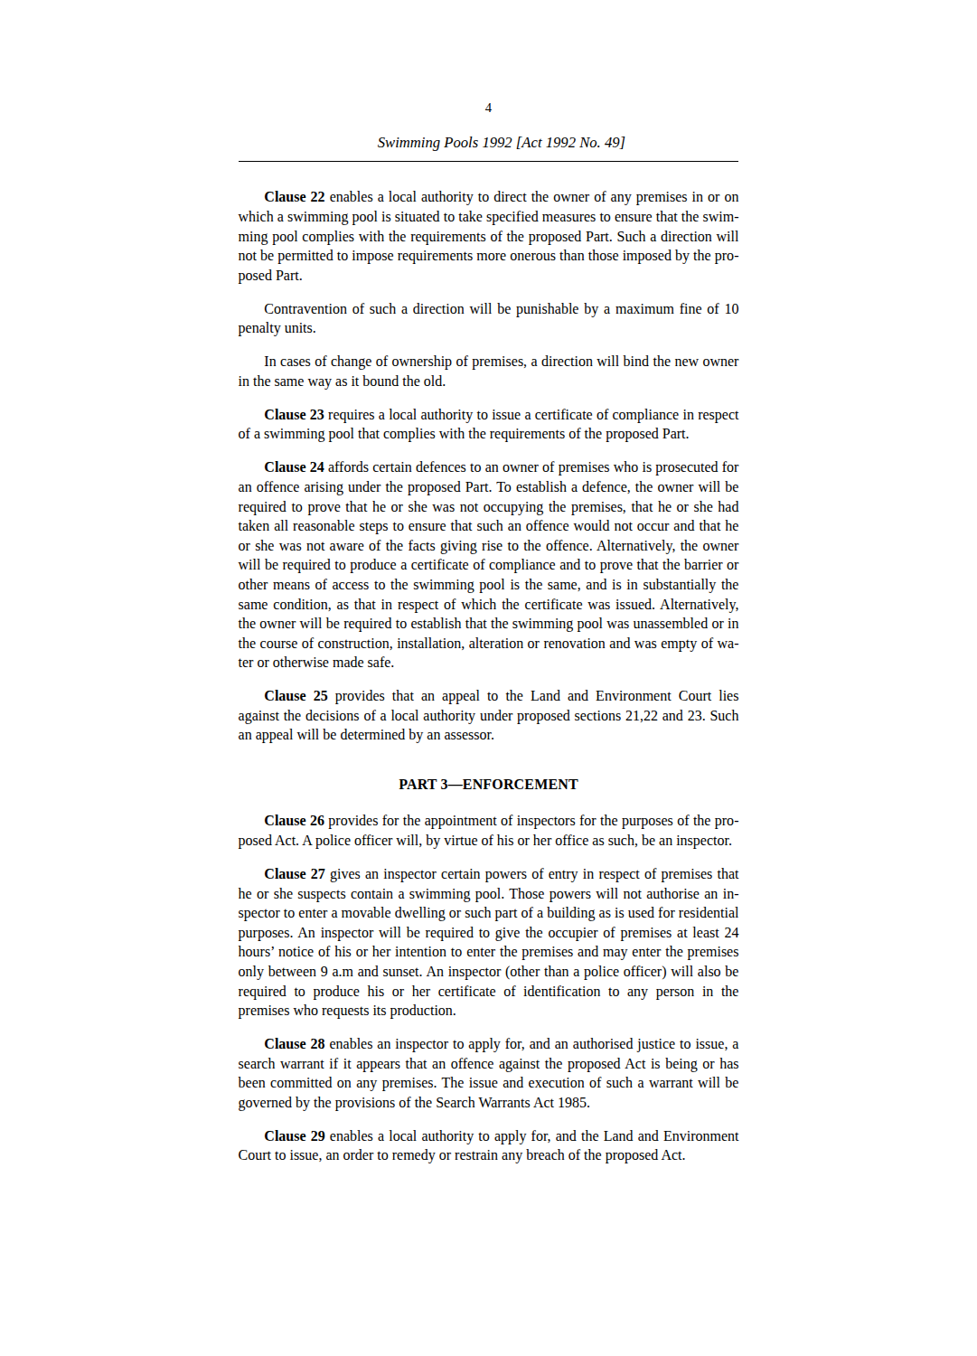4
Swimming Pools 1992 [Act 1992 No. 49]
Clause 22 enables a local authority to direct the owner of any premises in or on which a swimming pool is situated to take specified measures to ensure that the swimming pool complies with the requirements of the proposed Part. Such a direction will not be permitted to impose requirements more onerous than those imposed by the proposed Part.
Contravention of such a direction will be punishable by a maximum fine of 10 penalty units.
In cases of change of ownership of premises, a direction will bind the new owner in the same way as it bound the old.
Clause 23 requires a local authority to issue a certificate of compliance in respect of a swimming pool that complies with the requirements of the proposed Part.
Clause 24 affords certain defences to an owner of premises who is prosecuted for an offence arising under the proposed Part. To establish a defence, the owner will be required to prove that he or she was not occupying the premises, that he or she had taken all reasonable steps to ensure that such an offence would not occur and that he or she was not aware of the facts giving rise to the offence. Alternatively, the owner will be required to produce a certificate of compliance and to prove that the barrier or other means of access to the swimming pool is the same, and is in substantially the same condition, as that in respect of which the certificate was issued. Alternatively, the owner will be required to establish that the swimming pool was unassembled or in the course of construction, installation, alteration or renovation and was empty of water or otherwise made safe.
Clause 25 provides that an appeal to the Land and Environment Court lies against the decisions of a local authority under proposed sections 21,22 and 23. Such an appeal will be determined by an assessor.
PART 3—ENFORCEMENT
Clause 26 provides for the appointment of inspectors for the purposes of the proposed Act. A police officer will, by virtue of his or her office as such, be an inspector.
Clause 27 gives an inspector certain powers of entry in respect of premises that he or she suspects contain a swimming pool. Those powers will not authorise an inspector to enter a movable dwelling or such part of a building as is used for residential purposes. An inspector will be required to give the occupier of premises at least 24 hours’ notice of his or her intention to enter the premises and may enter the premises only between 9 a.m and sunset. An inspector (other than a police officer) will also be required to produce his or her certificate of identification to any person in the premises who requests its production.
Clause 28 enables an inspector to apply for, and an authorised justice to issue, a search warrant if it appears that an offence against the proposed Act is being or has been committed on any premises. The issue and execution of such a warrant will be governed by the provisions of the Search Warrants Act 1985.
Clause 29 enables a local authority to apply for, and the Land and Environment Court to issue, an order to remedy or restrain any breach of the proposed Act.